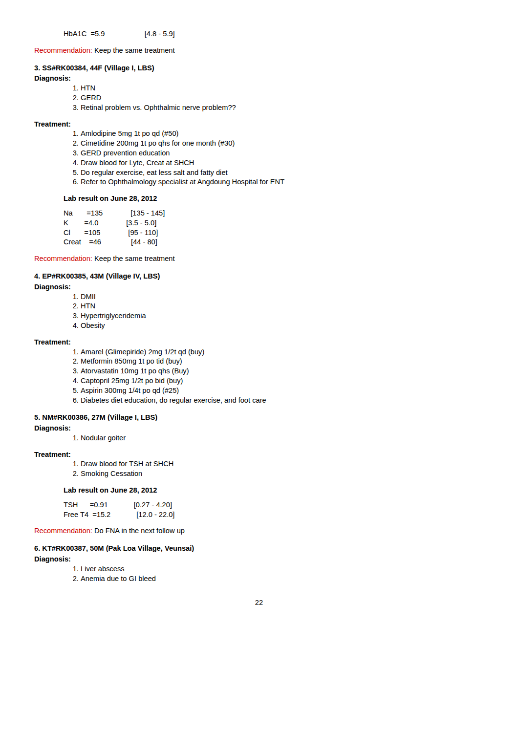HbA1C =5.9 [4.8 - 5.9]
Recommendation: Keep the same treatment
3. SS#RK00384, 44F (Village I, LBS)
Diagnosis:
HTN
GERD
Retinal problem vs. Ophthalmic nerve problem??
Treatment:
Amlodipine 5mg 1t po qd (#50)
Cimetidine 200mg 1t po qhs for one month (#30)
GERD prevention education
Draw blood for Lyte, Creat at SHCH
Do regular exercise, eat less salt and fatty diet
Refer to Ophthalmology specialist at Angdoung Hospital for ENT
Lab result on June 28, 2012
Na =135 [135 - 145]
K =4.0 [3.5 - 5.0]
Cl =105 [95 - 110]
Creat =46 [44 - 80]
Recommendation: Keep the same treatment
4. EP#RK00385, 43M (Village IV, LBS)
Diagnosis:
DMII
HTN
Hypertriglyceridemia
Obesity
Treatment:
Amarel (Glimepiride) 2mg 1/2t qd (buy)
Metformin 850mg 1t po tid (buy)
Atorvastatin 10mg 1t po qhs (Buy)
Captopril 25mg 1/2t po bid (buy)
Aspirin 300mg 1/4t po qd (#25)
Diabetes diet education, do regular exercise, and foot care
5. NM#RK00386, 27M (Village I, LBS)
Diagnosis:
Nodular goiter
Treatment:
Draw blood for TSH at SHCH
Smoking Cessation
Lab result on June 28, 2012
TSH =0.91 [0.27 - 4.20]
Free T4 =15.2 [12.0 - 22.0]
Recommendation: Do FNA in the next follow up
6. KT#RK00387, 50M (Pak Loa Village, Veunsai)
Diagnosis:
Liver abscess
Anemia due to GI bleed
22